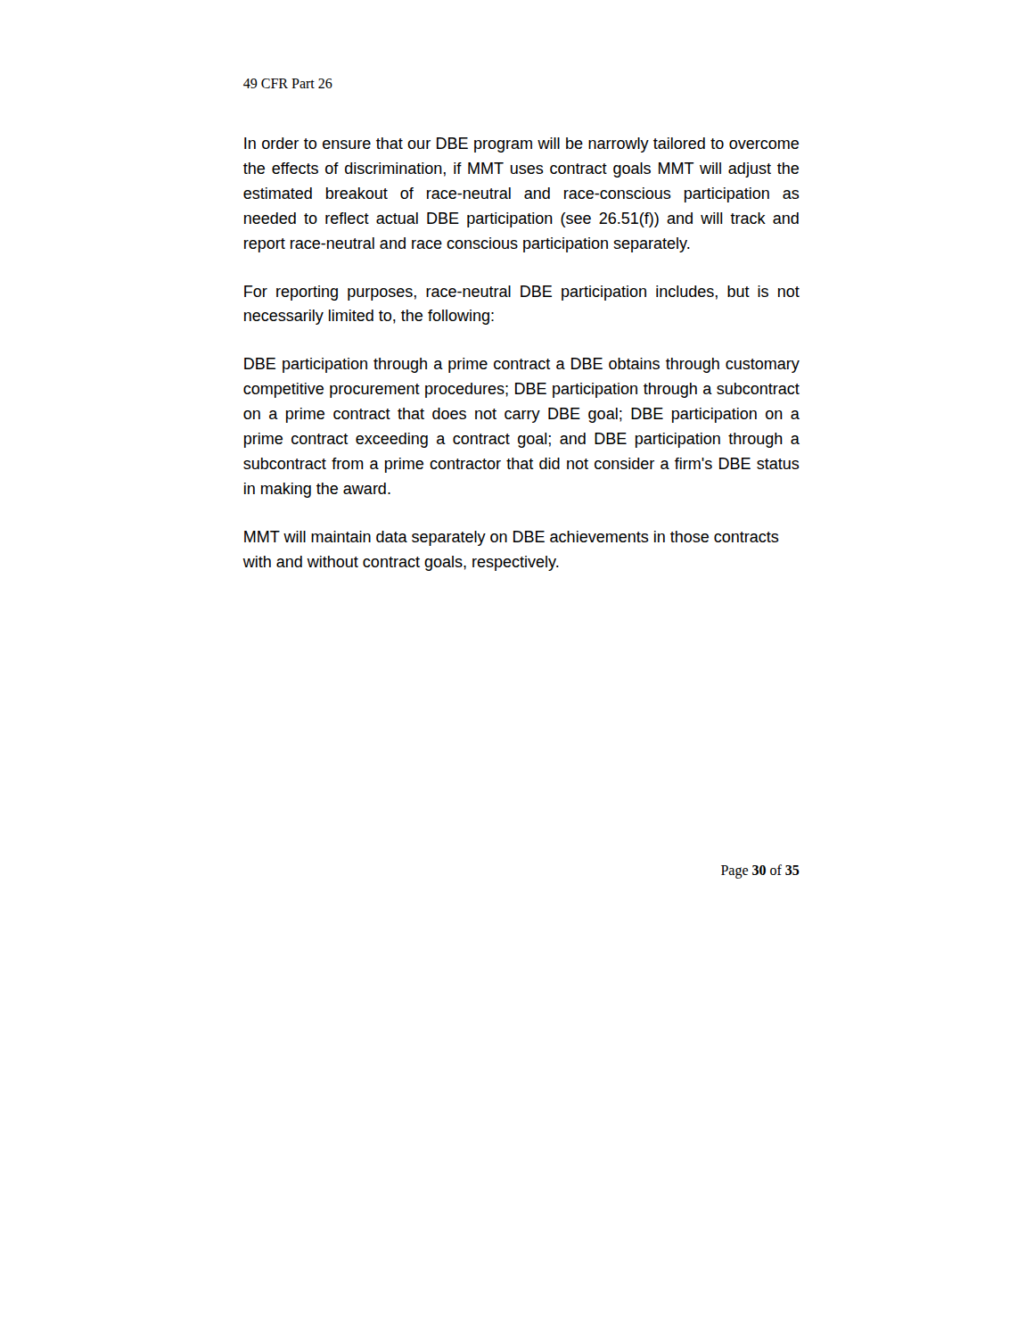49 CFR Part 26
In order to ensure that our DBE program will be narrowly tailored to overcome the effects of discrimination, if MMT uses contract goals MMT will adjust the estimated breakout of race-neutral and race-conscious participation as needed to reflect actual DBE participation (see 26.51(f)) and will track and report race-neutral and race conscious participation separately.
For reporting purposes, race-neutral DBE participation includes, but is not necessarily limited to, the following:
DBE participation through a prime contract a DBE obtains through customary competitive procurement procedures; DBE participation through a subcontract on a prime contract that does not carry DBE goal; DBE participation on a prime contract exceeding a contract goal; and DBE participation through a subcontract from a prime contractor that did not consider a firm's DBE status in making the award.
MMT will maintain data separately on DBE achievements in those contracts with and without contract goals, respectively.
Page 30 of 35